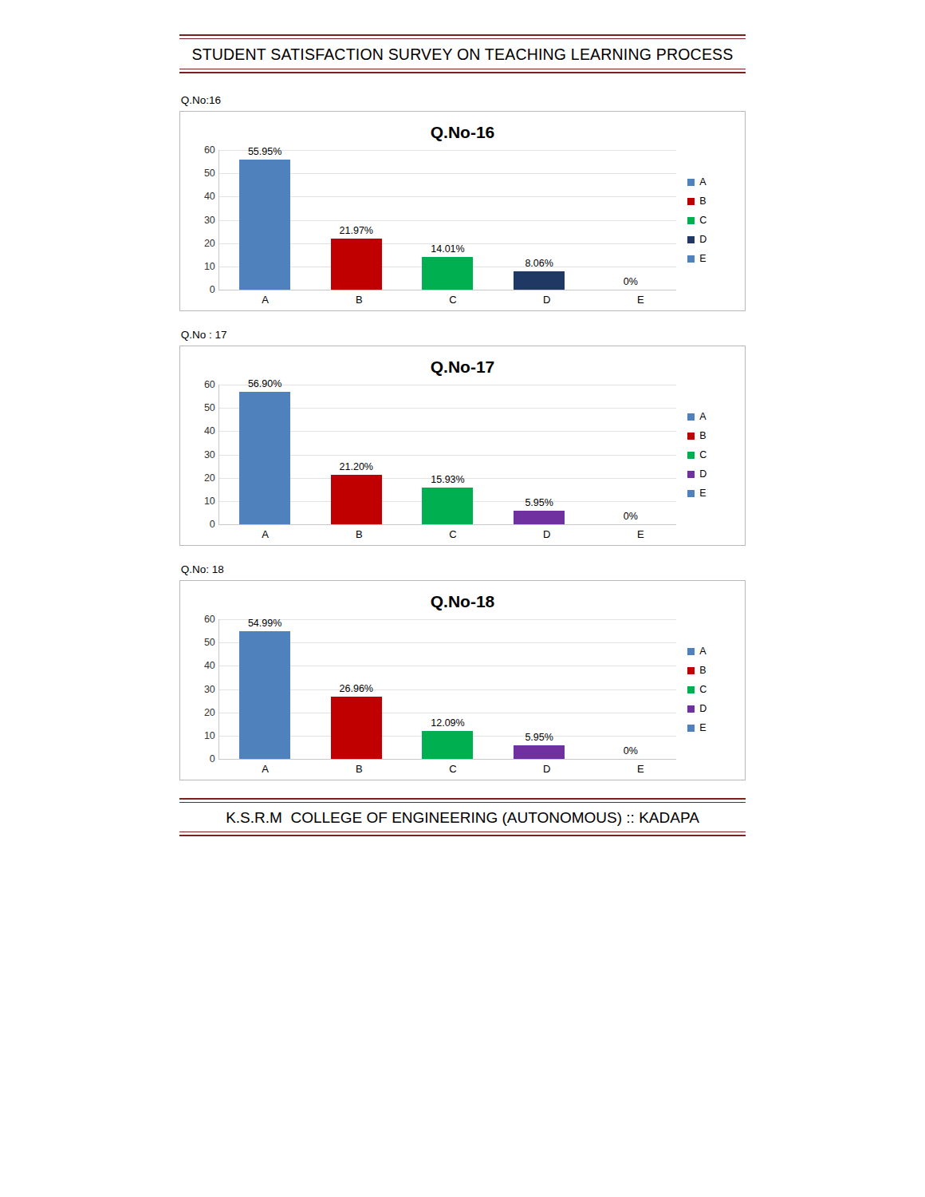STUDENT SATISFACTION SURVEY ON TEACHING LEARNING PROCESS
Q.No:16
Q.No-16
60 50 40 30 20 10 0
55.95%
21.97%
14.01%
8.06%
0%
A
B
C
D
E
ABCDE
Q.No : 17
Q.No-17
60 50 40 30 20 10 0
56.90%
21.20%
15.93%
5.95%
0%
A
B
C
D
E
ABCDE
Q.No: 18
Q.No-18
60 50 40 30 20 10 0
54.99%
26.96%
12.09%
5.95%
0%
A
B
C
D
E
ABCDE
K.S.R.M COLLEGE OF ENGINEERING (AUTONOMOUS) :: KADAPA